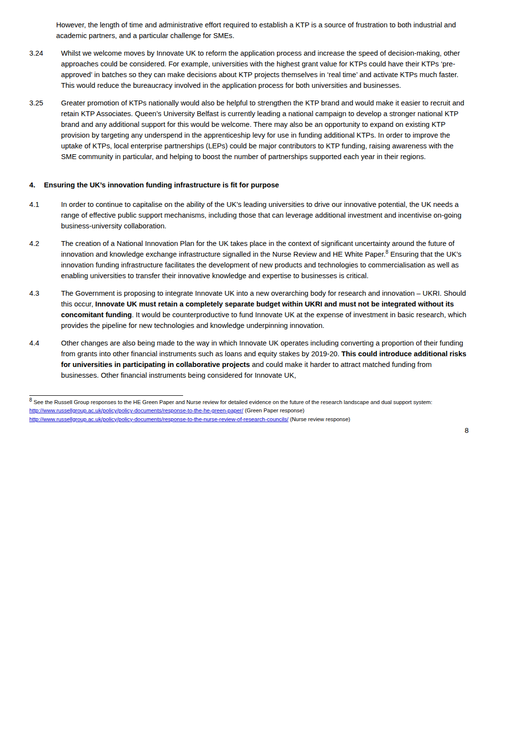However, the length of time and administrative effort required to establish a KTP is a source of frustration to both industrial and academic partners, and a particular challenge for SMEs.
3.24
Whilst we welcome moves by Innovate UK to reform the application process and increase the speed of decision-making, other approaches could be considered. For example, universities with the highest grant value for KTPs could have their KTPs ‘pre-approved’ in batches so they can make decisions about KTP projects themselves in ‘real time’ and activate KTPs much faster. This would reduce the bureaucracy involved in the application process for both universities and businesses.
3.25
Greater promotion of KTPs nationally would also be helpful to strengthen the KTP brand and would make it easier to recruit and retain KTP Associates. Queen’s University Belfast is currently leading a national campaign to develop a stronger national KTP brand and any additional support for this would be welcome. There may also be an opportunity to expand on existing KTP provision by targeting any underspend in the apprenticeship levy for use in funding additional KTPs. In order to improve the uptake of KTPs, local enterprise partnerships (LEPs) could be major contributors to KTP funding, raising awareness with the SME community in particular, and helping to boost the number of partnerships supported each year in their regions.
4. Ensuring the UK’s innovation funding infrastructure is fit for purpose
4.1
In order to continue to capitalise on the ability of the UK’s leading universities to drive our innovative potential, the UK needs a range of effective public support mechanisms, including those that can leverage additional investment and incentivise on-going business-university collaboration.
4.2
The creation of a National Innovation Plan for the UK takes place in the context of significant uncertainty around the future of innovation and knowledge exchange infrastructure signalled in the Nurse Review and HE White Paper.8 Ensuring that the UK’s innovation funding infrastructure facilitates the development of new products and technologies to commercialisation as well as enabling universities to transfer their innovative knowledge and expertise to businesses is critical.
4.3
The Government is proposing to integrate Innovate UK into a new overarching body for research and innovation – UKRI. Should this occur, Innovate UK must retain a completely separate budget within UKRI and must not be integrated without its concomitant funding. It would be counterproductive to fund Innovate UK at the expense of investment in basic research, which provides the pipeline for new technologies and knowledge underpinning innovation.
4.4
Other changes are also being made to the way in which Innovate UK operates including converting a proportion of their funding from grants into other financial instruments such as loans and equity stakes by 2019-20. This could introduce additional risks for universities in participating in collaborative projects and could make it harder to attract matched funding from businesses. Other financial instruments being considered for Innovate UK,
8 See the Russell Group responses to the HE Green Paper and Nurse review for detailed evidence on the future of the research landscape and dual support system:
http://www.russellgroup.ac.uk/policy/policy-documents/response-to-the-he-green-paper/ (Green Paper response)
http://www.russellgroup.ac.uk/policy/policy-documents/response-to-the-nurse-review-of-research-councils/ (Nurse review response)
8